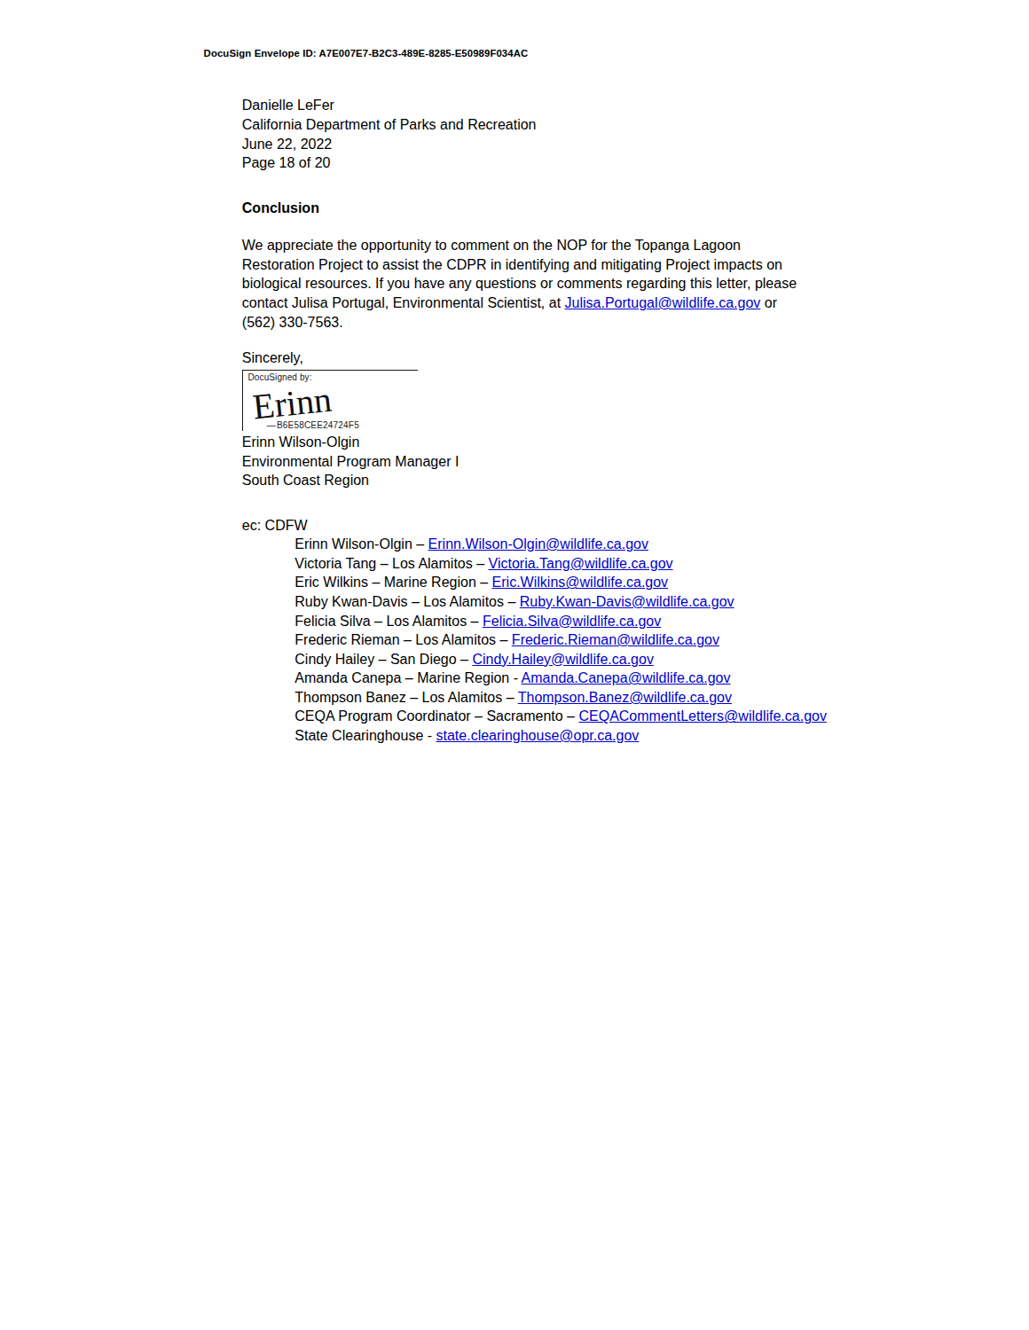DocuSign Envelope ID: A7E007E7-B2C3-489E-8285-E50989F034AC
Danielle LeFer
California Department of Parks and Recreation
June 22, 2022
Page 18 of 20
Conclusion
We appreciate the opportunity to comment on the NOP for the Topanga Lagoon Restoration Project to assist the CDPR in identifying and mitigating Project impacts on biological resources. If you have any questions or comments regarding this letter, please contact Julisa Portugal, Environmental Scientist, at Julisa.Portugal@wildlife.ca.gov or (562) 330-7563.
Sincerely,
DocuSigned by: Erinn B6E58CEE24724F5
Erinn Wilson-Olgin
Environmental Program Manager I
South Coast Region
ec: CDFW
Erinn Wilson-Olgin – Erinn.Wilson-Olgin@wildlife.ca.gov
Victoria Tang – Los Alamitos – Victoria.Tang@wildlife.ca.gov
Eric Wilkins – Marine Region – Eric.Wilkins@wildlife.ca.gov
Ruby Kwan-Davis – Los Alamitos – Ruby.Kwan-Davis@wildlife.ca.gov
Felicia Silva – Los Alamitos – Felicia.Silva@wildlife.ca.gov
Frederic Rieman – Los Alamitos – Frederic.Rieman@wildlife.ca.gov
Cindy Hailey – San Diego – Cindy.Hailey@wildlife.ca.gov
Amanda Canepa – Marine Region - Amanda.Canepa@wildlife.ca.gov
Thompson Banez – Los Alamitos – Thompson.Banez@wildlife.ca.gov
CEQA Program Coordinator – Sacramento – CEQACommentLetters@wildlife.ca.gov
State Clearinghouse - state.clearinghouse@opr.ca.gov